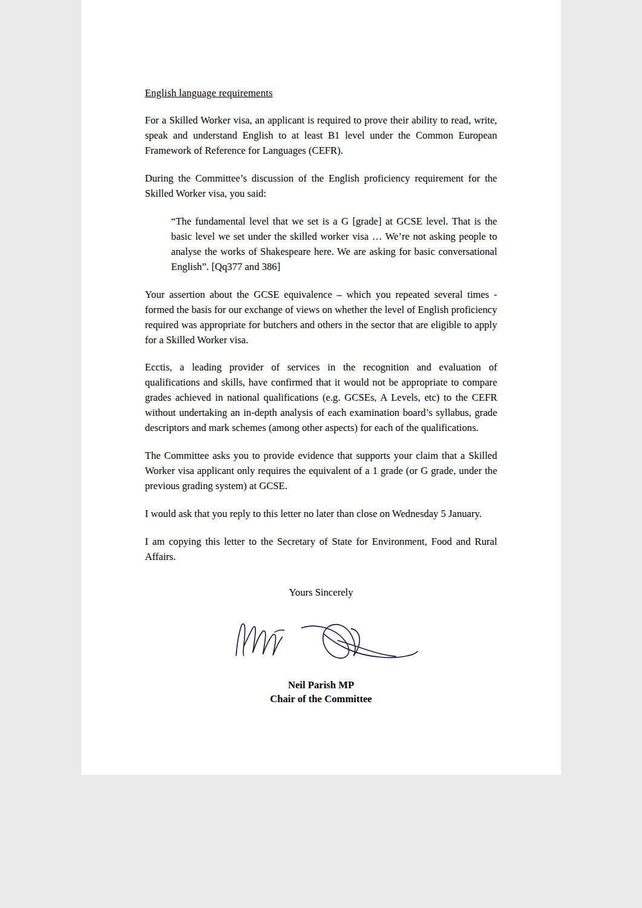English language requirements
For a Skilled Worker visa, an applicant is required to prove their ability to read, write, speak and understand English to at least B1 level under the Common European Framework of Reference for Languages (CEFR).
During the Committee’s discussion of the English proficiency requirement for the Skilled Worker visa, you said:
“The fundamental level that we set is a G [grade] at GCSE level. That is the basic level we set under the skilled worker visa … We’re not asking people to analyse the works of Shakespeare here. We are asking for basic conversational English”. [Qq377 and 386]
Your assertion about the GCSE equivalence – which you repeated several times - formed the basis for our exchange of views on whether the level of English proficiency required was appropriate for butchers and others in the sector that are eligible to apply for a Skilled Worker visa.
Ecctis, a leading provider of services in the recognition and evaluation of qualifications and skills, have confirmed that it would not be appropriate to compare grades achieved in national qualifications (e.g. GCSEs, A Levels, etc) to the CEFR without undertaking an in-depth analysis of each examination board’s syllabus, grade descriptors and mark schemes (among other aspects) for each of the qualifications.
The Committee asks you to provide evidence that supports your claim that a Skilled Worker visa applicant only requires the equivalent of a 1 grade (or G grade, under the previous grading system) at GCSE.
I would ask that you reply to this letter no later than close on Wednesday 5 January.
I am copying this letter to the Secretary of State for Environment, Food and Rural Affairs.
Yours Sincerely
Neil Parish MP
Chair of the Committee